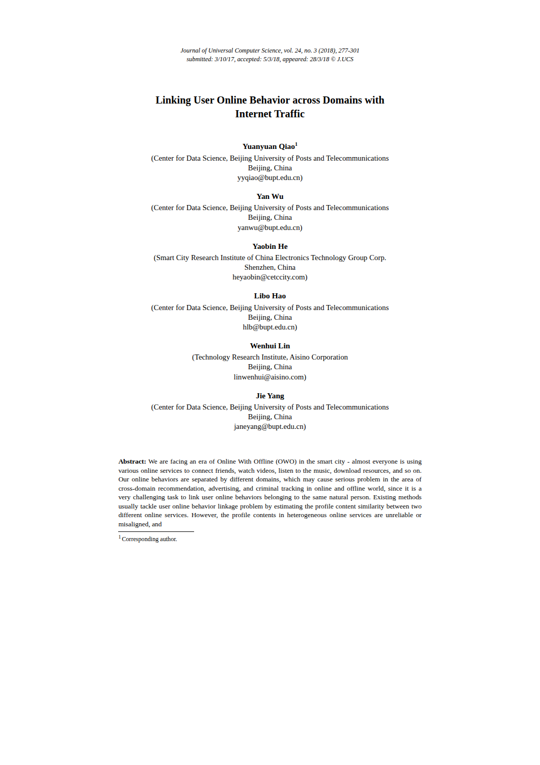Journal of Universal Computer Science, vol. 24, no. 3 (2018), 277-301
submitted: 3/10/17, accepted: 5/3/18, appeared: 28/3/18 © J.UCS
Linking User Online Behavior across Domains with
Internet Traffic
Yuanyuan Qiao1
(Center for Data Science, Beijing University of Posts and Telecommunications
Beijing, China
yyqiao@bupt.edu.cn)
Yan Wu
(Center for Data Science, Beijing University of Posts and Telecommunications
Beijing, China
yanwu@bupt.edu.cn)
Yaobin He
(Smart City Research Institute of China Electronics Technology Group Corp.
Shenzhen, China
heyaobin@cetccity.com)
Libo Hao
(Center for Data Science, Beijing University of Posts and Telecommunications
Beijing, China
hlb@bupt.edu.cn)
Wenhui Lin
(Technology Research Institute, Aisino Corporation
Beijing, China
linwenhui@aisino.com)
Jie Yang
(Center for Data Science, Beijing University of Posts and Telecommunications
Beijing, China
janeyang@bupt.edu.cn)
Abstract: We are facing an era of Online With Offline (OWO) in the smart city - almost everyone is using various online services to connect friends, watch videos, listen to the music, download resources, and so on. Our online behaviors are separated by different domains, which may cause serious problem in the area of cross-domain recommendation, advertising, and criminal tracking in online and offline world, since it is a very challenging task to link user online behaviors belonging to the same natural person. Existing methods usually tackle user online behavior linkage problem by estimating the profile content similarity between two different online services. However, the profile contents in heterogeneous online services are unreliable or misaligned, and
1Corresponding author.